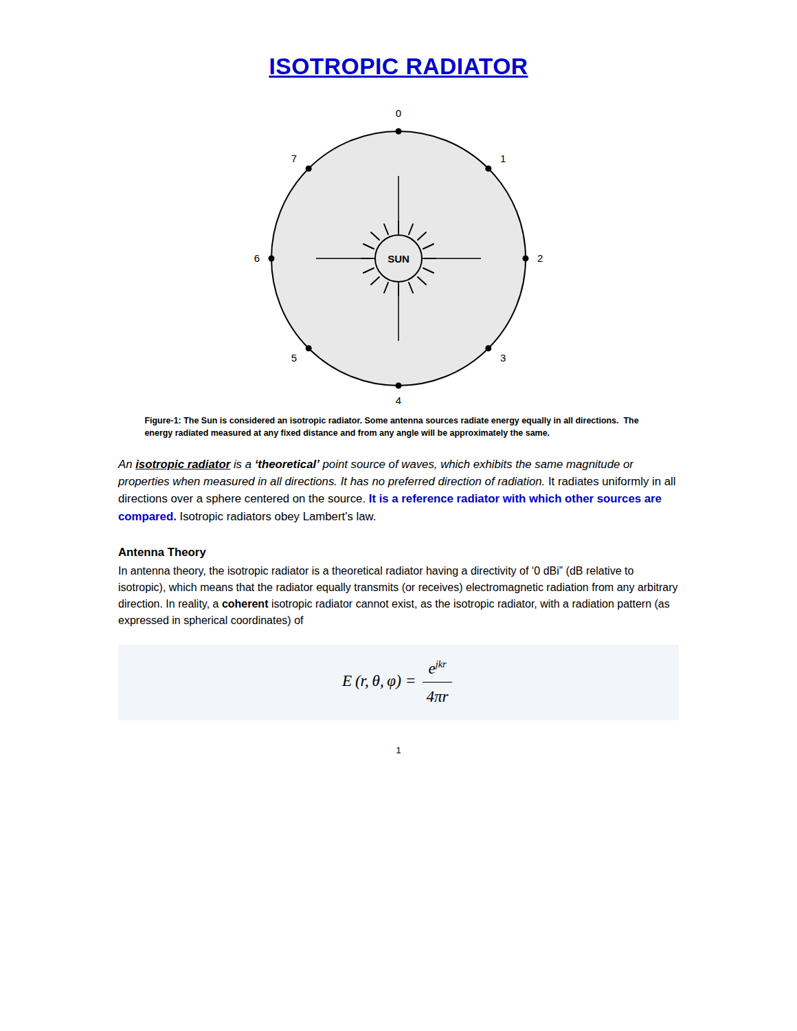ISOTROPIC RADIATOR
SUN 0 1 2 3 4 5 6 7
Figure-1: The Sun is considered an isotropic radiator. Some antenna sources radiate energy equally in all directions. The energy radiated measured at any fixed distance and from any angle will be approximately the same.
An isotropic radiator is a ‘theoretical’ point source of waves, which exhibits the same magnitude or properties when measured in all directions. It has no preferred direction of radiation. It radiates uniformly in all directions over a sphere centered on the source. It is a reference radiator with which other sources are compared. Isotropic radiators obey Lambert's law.
Antenna Theory
In antenna theory, the isotropic radiator is a theoretical radiator having a directivity of ‘0 dBi” (dB relative to isotropic), which means that the radiator equally transmits (or receives) electromagnetic radiation from any arbitrary direction. In reality, a coherent isotropic radiator cannot exist, as the isotropic radiator, with a radiation pattern (as expressed in spherical coordinates) of
E (r, θ, φ) = ejkr 4πr
1